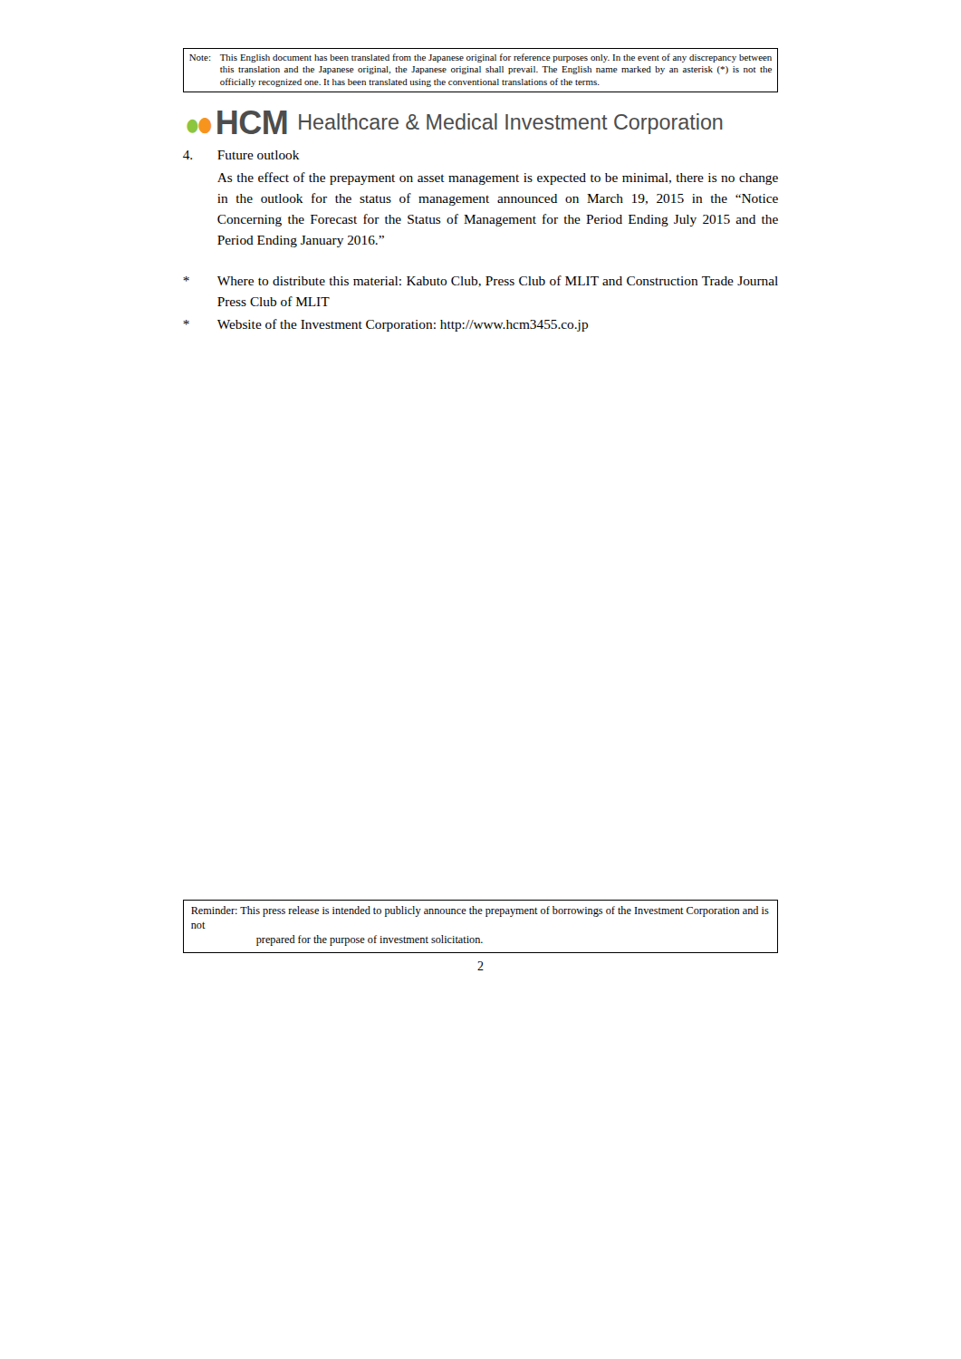| Note: | This English document has been translated from the Japanese original for reference purposes only. In the event of any discrepancy between this translation and the Japanese original, the Japanese original shall prevail. The English name marked by an asterisk (*) is not the officially recognized one. It has been translated using the conventional translations of the terms. |
● ●
HCM
Healthcare & Medical Investment Corporation
4.
Future outlook
As the effect of the prepayment on asset management is expected to be minimal, there is no change in the outlook for the status of management announced on March 19, 2015 in the “Notice Concerning the Forecast for the Status of Management for the Period Ending July 2015 and the Period Ending January 2016.”
*
Where to distribute this material: Kabuto Club, Press Club of MLIT and Construction Trade Journal Press Club of MLIT
*
Website of the Investment Corporation: http://www.hcm3455.co.jp
Reminder: This press release is intended to publicly announce the prepayment of borrowings of the Investment Corporation and is not
prepared for the purpose of investment solicitation.
2